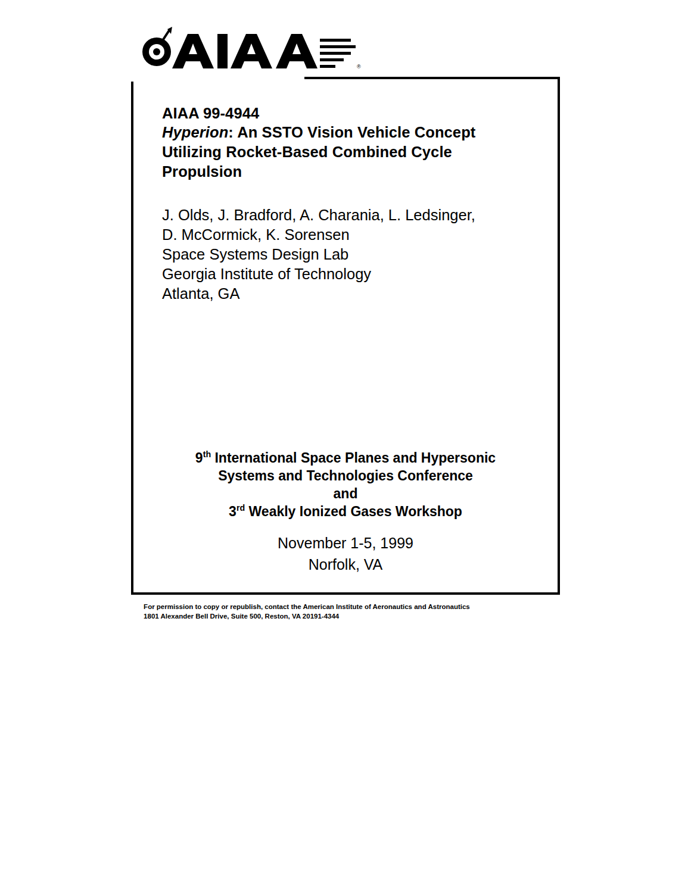AIAA ®
AIAA 99-4944
Hyperion: An SSTO Vision Vehicle Concept
Utilizing Rocket-Based Combined Cycle
Propulsion
J. Olds, J. Bradford, A. Charania, L. Ledsinger,
D. McCormick, K. Sorensen
Space Systems Design Lab
Georgia Institute of Technology
Atlanta, GA
9th International Space Planes and Hypersonic
Systems and Technologies Conference
and
3rd Weakly Ionized Gases Workshop
November 1-5, 1999
Norfolk, VA
For permission to copy or republish, contact the American Institute of Aeronautics and Astronautics
1801 Alexander Bell Drive, Suite 500, Reston, VA 20191-4344